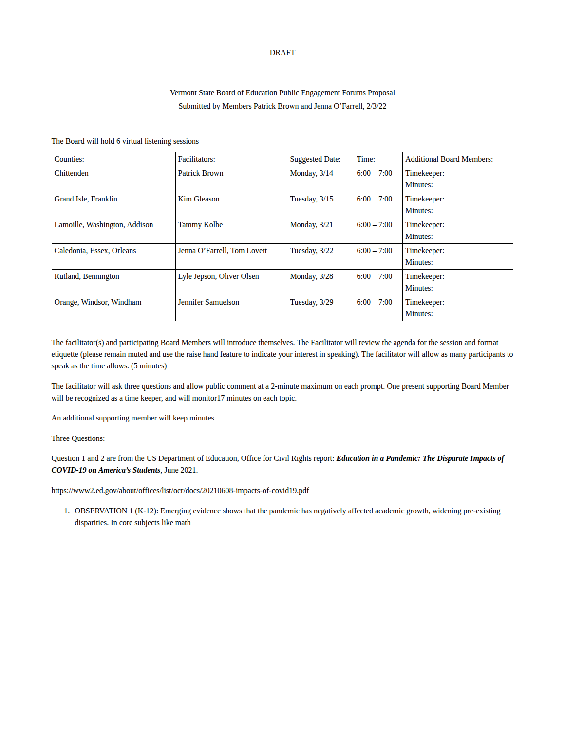DRAFT
Vermont State Board of Education Public Engagement Forums Proposal
Submitted by Members Patrick Brown and Jenna O’Farrell, 2/3/22
The Board will hold 6 virtual listening sessions
| Counties: | Facilitators: | Suggested Date: | Time: | Additional Board Members: |
| --- | --- | --- | --- | --- |
| Chittenden | Patrick Brown | Monday, 3/14 | 6:00 – 7:00 | Timekeeper: Minutes: |
| Grand Isle, Franklin | Kim Gleason | Tuesday, 3/15 | 6:00 – 7:00 | Timekeeper: Minutes: |
| Lamoille, Washington, Addison | Tammy Kolbe | Monday, 3/21 | 6:00 – 7:00 | Timekeeper: Minutes: |
| Caledonia, Essex, Orleans | Jenna O’Farrell, Tom Lovett | Tuesday, 3/22 | 6:00 – 7:00 | Timekeeper: Minutes: |
| Rutland, Bennington | Lyle Jepson, Oliver Olsen | Monday, 3/28 | 6:00 – 7:00 | Timekeeper: Minutes: |
| Orange, Windsor, Windham | Jennifer Samuelson | Tuesday, 3/29 | 6:00 – 7:00 | Timekeeper: Minutes: |
The facilitator(s) and participating Board Members will introduce themselves. The Facilitator will review the agenda for the session and format etiquette (please remain muted and use the raise hand feature to indicate your interest in speaking). The facilitator will allow as many participants to speak as the time allows. (5 minutes)
The facilitator will ask three questions and allow public comment at a 2-minute maximum on each prompt. One present supporting Board Member will be recognized as a time keeper, and will monitor17 minutes on each topic.
An additional supporting member will keep minutes.
Three Questions:
Question 1 and 2 are from the US Department of Education, Office for Civil Rights report: Education in a Pandemic: The Disparate Impacts of COVID-19 on America’s Students, June 2021.
https://www2.ed.gov/about/offices/list/ocr/docs/20210608-impacts-of-covid19.pdf
OBSERVATION 1 (K-12): Emerging evidence shows that the pandemic has negatively affected academic growth, widening pre-existing disparities. In core subjects like math